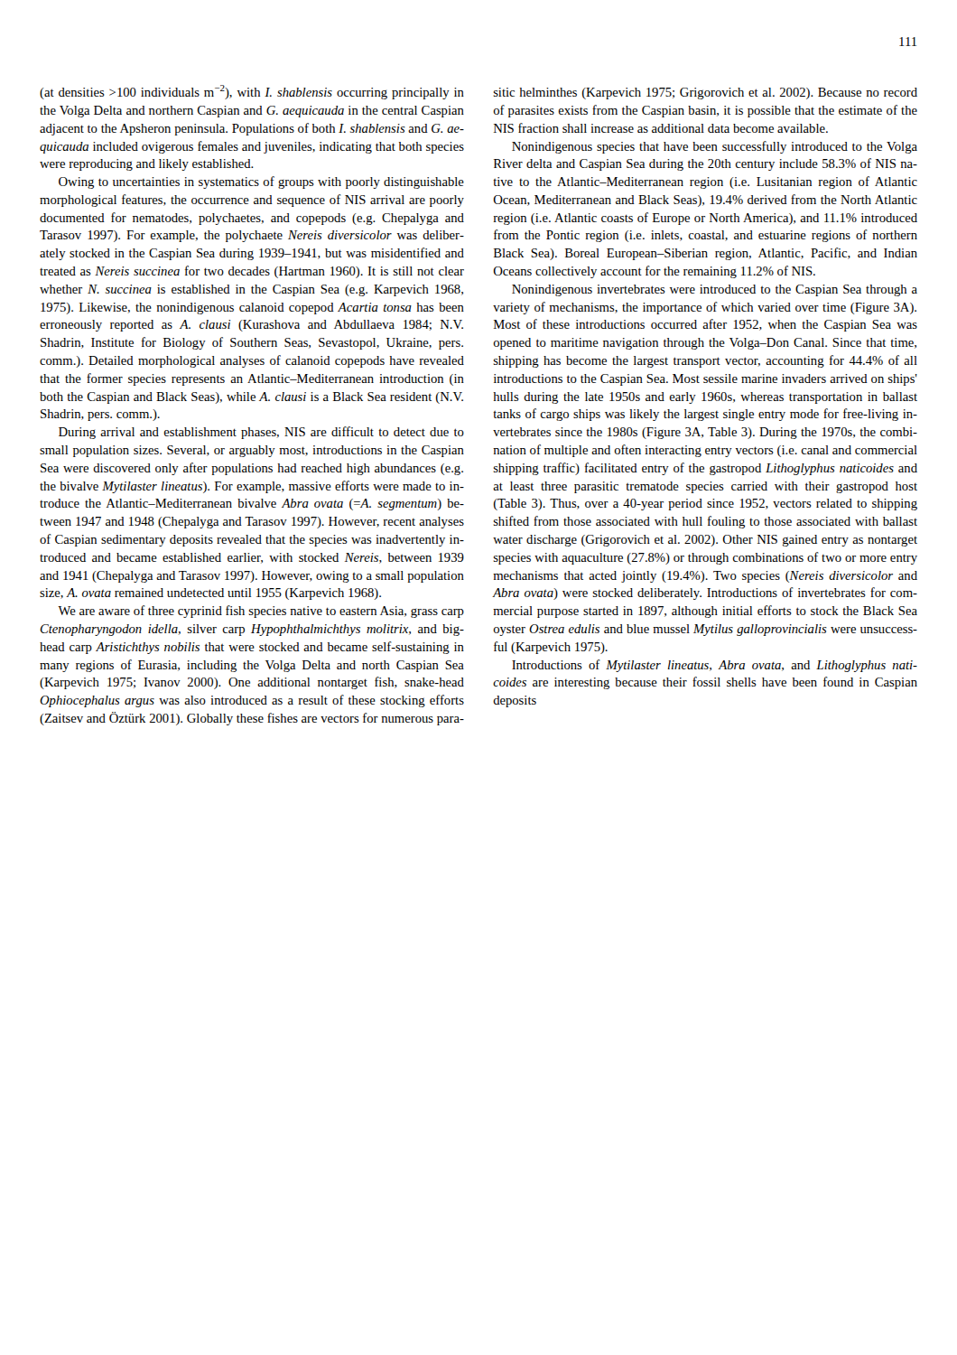111
(at densities >100 individuals m−2), with I. shablensis occurring principally in the Volga Delta and northern Caspian and G. aequicauda in the central Caspian adjacent to the Apsheron peninsula. Populations of both I. shablensis and G. aequicauda included ovigerous females and juveniles, indicating that both species were reproducing and likely established.
Owing to uncertainties in systematics of groups with poorly distinguishable morphological features, the occurrence and sequence of NIS arrival are poorly documented for nematodes, polychaetes, and copepods (e.g. Chepalyga and Tarasov 1997). For example, the polychaete Nereis diversicolor was deliberately stocked in the Caspian Sea during 1939–1941, but was misidentified and treated as Nereis succinea for two decades (Hartman 1960). It is still not clear whether N. succinea is established in the Caspian Sea (e.g. Karpevich 1968, 1975). Likewise, the nonindigenous calanoid copepod Acartia tonsa has been erroneously reported as A. clausi (Kurashova and Abdullaeva 1984; N.V. Shadrin, Institute for Biology of Southern Seas, Sevastopol, Ukraine, pers. comm.). Detailed morphological analyses of calanoid copepods have revealed that the former species represents an Atlantic–Mediterranean introduction (in both the Caspian and Black Seas), while A. clausi is a Black Sea resident (N.V. Shadrin, pers. comm.).
During arrival and establishment phases, NIS are difficult to detect due to small population sizes. Several, or arguably most, introductions in the Caspian Sea were discovered only after populations had reached high abundances (e.g. the bivalve Mytilaster lineatus). For example, massive efforts were made to introduce the Atlantic–Mediterranean bivalve Abra ovata (=A. segmentum) between 1947 and 1948 (Chepalyga and Tarasov 1997). However, recent analyses of Caspian sedimentary deposits revealed that the species was inadvertently introduced and became established earlier, with stocked Nereis, between 1939 and 1941 (Chepalyga and Tarasov 1997). However, owing to a small population size, A. ovata remained undetected until 1955 (Karpevich 1968).
We are aware of three cyprinid fish species native to eastern Asia, grass carp Ctenopharyngodon idella, silver carp Hypophthalmichthys molitrix, and bighead carp Aristichthys nobilis that were stocked and became self-sustaining in many regions of Eurasia, including the Volga Delta and north Caspian Sea (Karpevich 1975; Ivanov 2000). One additional nontarget fish, snake-head Ophiocephalus argus was also introduced as a result of these stocking efforts (Zaitsev and Öztürk 2001). Globally these fishes are vectors for numerous parasitic helminthes (Karpevich 1975; Grigorovich et al. 2002). Because no record of parasites exists from the Caspian basin, it is possible that the estimate of the NIS fraction shall increase as additional data become available.
Nonindigenous species that have been successfully introduced to the Volga River delta and Caspian Sea during the 20th century include 58.3% of NIS native to the Atlantic–Mediterranean region (i.e. Lusitanian region of Atlantic Ocean, Mediterranean and Black Seas), 19.4% derived from the North Atlantic region (i.e. Atlantic coasts of Europe or North America), and 11.1% introduced from the Pontic region (i.e. inlets, coastal, and estuarine regions of northern Black Sea). Boreal European–Siberian region, Atlantic, Pacific, and Indian Oceans collectively account for the remaining 11.2% of NIS.
Nonindigenous invertebrates were introduced to the Caspian Sea through a variety of mechanisms, the importance of which varied over time (Figure 3A). Most of these introductions occurred after 1952, when the Caspian Sea was opened to maritime navigation through the Volga–Don Canal. Since that time, shipping has become the largest transport vector, accounting for 44.4% of all introductions to the Caspian Sea. Most sessile marine invaders arrived on ships' hulls during the late 1950s and early 1960s, whereas transportation in ballast tanks of cargo ships was likely the largest single entry mode for free-living invertebrates since the 1980s (Figure 3A, Table 3). During the 1970s, the combination of multiple and often interacting entry vectors (i.e. canal and commercial shipping traffic) facilitated entry of the gastropod Lithoglyphus naticoides and at least three parasitic trematode species carried with their gastropod host (Table 3). Thus, over a 40-year period since 1952, vectors related to shipping shifted from those associated with hull fouling to those associated with ballast water discharge (Grigorovich et al. 2002). Other NIS gained entry as nontarget species with aquaculture (27.8%) or through combinations of two or more entry mechanisms that acted jointly (19.4%). Two species (Nereis diversicolor and Abra ovata) were stocked deliberately. Introductions of invertebrates for commercial purpose started in 1897, although initial efforts to stock the Black Sea oyster Ostrea edulis and blue mussel Mytilus galloprovincialis were unsuccessful (Karpevich 1975).
Introductions of Mytilaster lineatus, Abra ovata, and Lithoglyphus naticoides are interesting because their fossil shells have been found in Caspian deposits